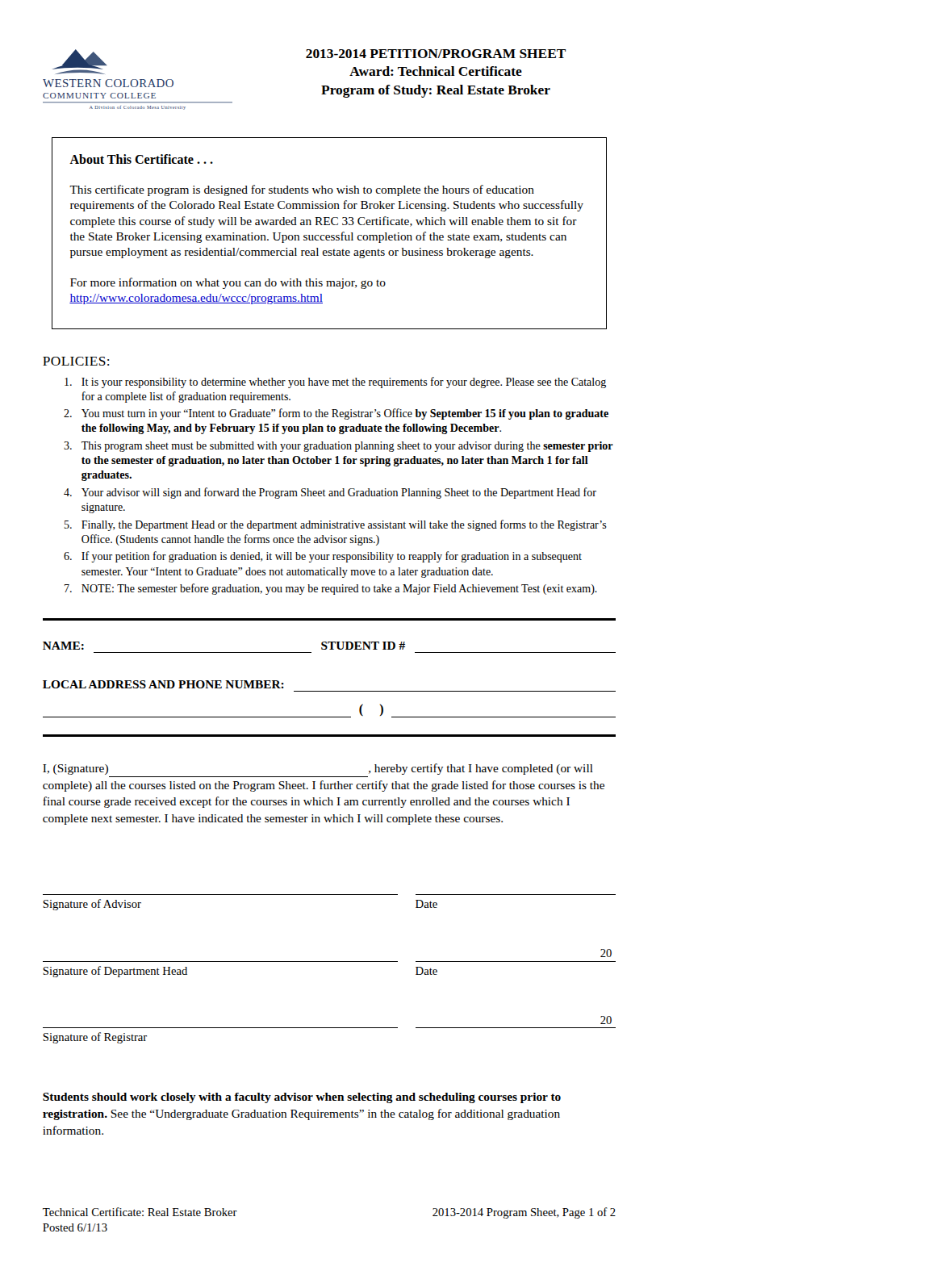WESTERN COLORADO COMMUNITY COLLEGE A Division of Colorado Mesa University
2013-2014 PETITION/PROGRAM SHEET
Award: Technical Certificate
Program of Study: Real Estate Broker
About This Certificate . . .
This certificate program is designed for students who wish to complete the hours of education requirements of the Colorado Real Estate Commission for Broker Licensing. Students who successfully complete this course of study will be awarded an REC 33 Certificate, which will enable them to sit for the State Broker Licensing examination. Upon successful completion of the state exam, students can pursue employment as residential/commercial real estate agents or business brokerage agents.
For more information on what you can do with this major, go to http://www.coloradomesa.edu/wccc/programs.html
POLICIES:
It is your responsibility to determine whether you have met the requirements for your degree. Please see the Catalog for a complete list of graduation requirements.
You must turn in your “Intent to Graduate” form to the Registrar’s Office by September 15 if you plan to graduate the following May, and by February 15 if you plan to graduate the following December.
This program sheet must be submitted with your graduation planning sheet to your advisor during the semester prior to the semester of graduation, no later than October 1 for spring graduates, no later than March 1 for fall graduates.
Your advisor will sign and forward the Program Sheet and Graduation Planning Sheet to the Department Head for signature.
Finally, the Department Head or the department administrative assistant will take the signed forms to the Registrar’s Office. (Students cannot handle the forms once the advisor signs.)
If your petition for graduation is denied, it will be your responsibility to reapply for graduation in a subsequent semester. Your “Intent to Graduate” does not automatically move to a later graduation date.
NOTE: The semester before graduation, you may be required to take a Major Field Achievement Test (exit exam).
NAME: STUDENT ID #
LOCAL ADDRESS AND PHONE NUMBER:
( )
I, (Signature) , hereby certify that I have completed (or will complete) all the courses listed on the Program Sheet. I further certify that the grade listed for those courses is the final course grade received except for the courses in which I am currently enrolled and the courses which I complete next semester. I have indicated the semester in which I will complete these courses.
| Signature of Advisor | | Date |
| | | 20 |
| Signature of Department Head | | Date |
| | | 20 |
| Signature of Registrar | | |
Students should work closely with a faculty advisor when selecting and scheduling courses prior to registration. See the “Undergraduate Graduation Requirements” in the catalog for additional graduation information.
Technical Certificate: Real Estate Broker
Posted 6/1/13
2013-2014 Program Sheet, Page 1 of 2